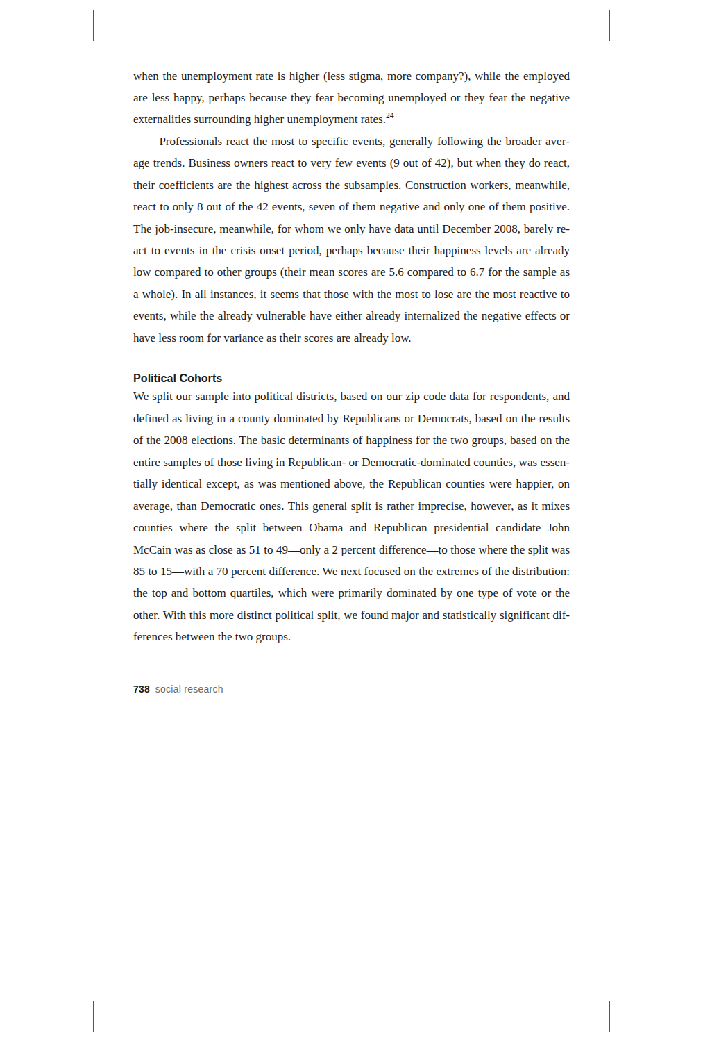when the unemployment rate is higher (less stigma, more company?), while the employed are less happy, perhaps because they fear becoming unemployed or they fear the negative externalities surrounding higher unemployment rates.24
Professionals react the most to specific events, generally following the broader average trends. Business owners react to very few events (9 out of 42), but when they do react, their coefficients are the highest across the subsamples. Construction workers, meanwhile, react to only 8 out of the 42 events, seven of them negative and only one of them positive. The job-insecure, meanwhile, for whom we only have data until December 2008, barely react to events in the crisis onset period, perhaps because their happiness levels are already low compared to other groups (their mean scores are 5.6 compared to 6.7 for the sample as a whole). In all instances, it seems that those with the most to lose are the most reactive to events, while the already vulnerable have either already internalized the negative effects or have less room for variance as their scores are already low.
Political Cohorts
We split our sample into political districts, based on our zip code data for respondents, and defined as living in a county dominated by Republicans or Democrats, based on the results of the 2008 elections. The basic determinants of happiness for the two groups, based on the entire samples of those living in Republican- or Democratic-dominated counties, was essentially identical except, as was mentioned above, the Republican counties were happier, on average, than Democratic ones. This general split is rather imprecise, however, as it mixes counties where the split between Obama and Republican presidential candidate John McCain was as close as 51 to 49—only a 2 percent difference—to those where the split was 85 to 15—with a 70 percent difference. We next focused on the extremes of the distribution: the top and bottom quartiles, which were primarily dominated by one type of vote or the other. With this more distinct political split, we found major and statistically significant differences between the two groups.
738 social research